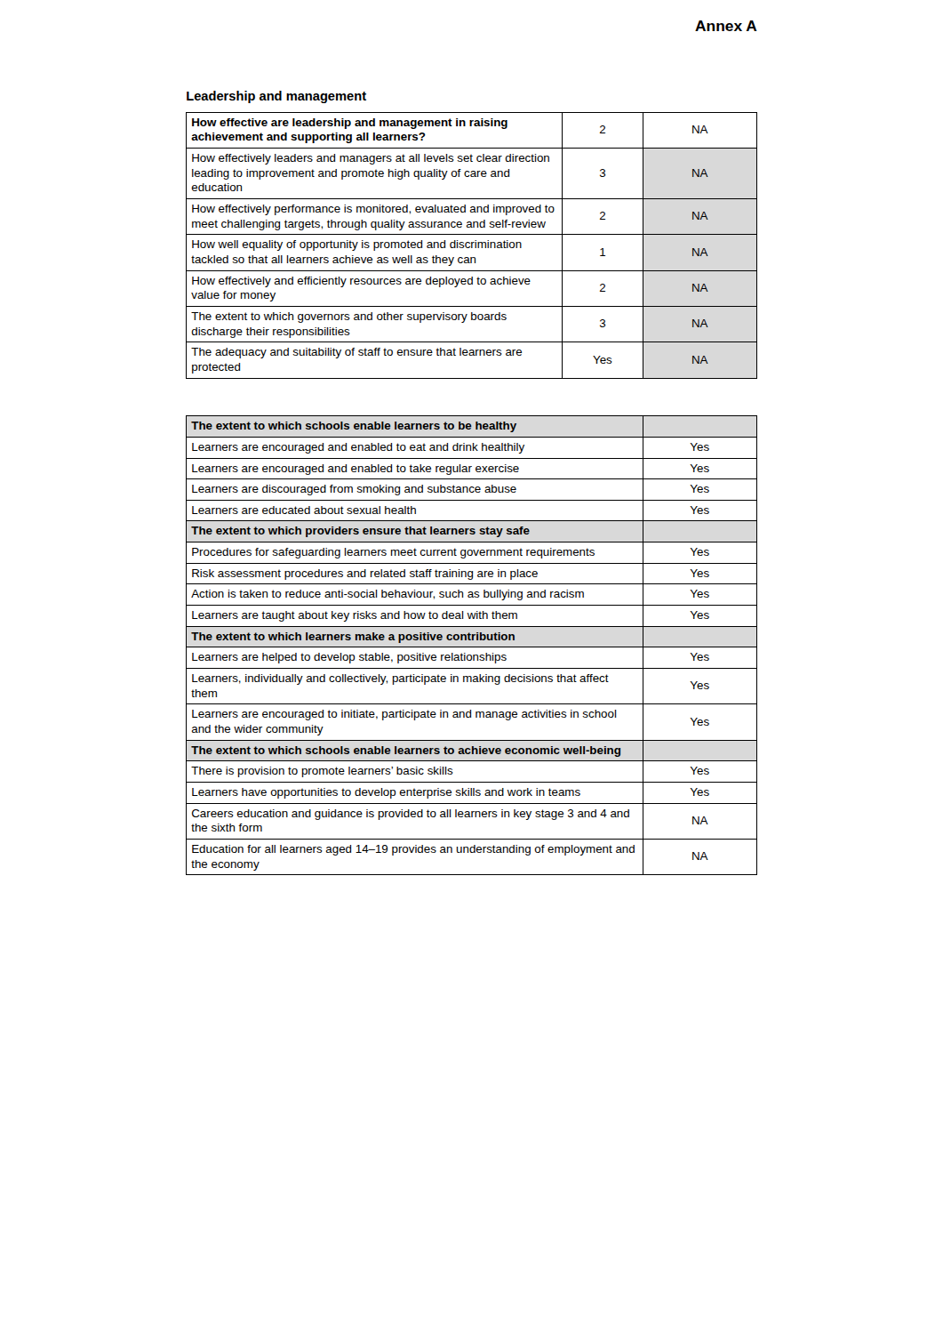Annex A
Leadership and management
| How effective are leadership and management in raising achievement and supporting all learners? | 2 | NA |
| How effectively leaders and managers at all levels set clear direction leading to improvement and promote high quality of care and education | 3 | NA |
| How effectively performance is monitored, evaluated and improved to meet challenging targets, through quality assurance and self-review | 2 | NA |
| How well equality of opportunity is promoted and discrimination tackled so that all learners achieve as well as they can | 1 | NA |
| How effectively and efficiently resources are deployed to achieve value for money | 2 | NA |
| The extent to which governors and other supervisory boards discharge their responsibilities | 3 | NA |
| The adequacy and suitability of staff to ensure that learners are protected | Yes | NA |
| The extent to which schools enable learners to be healthy | |
| Learners are encouraged and enabled to eat and drink healthily | Yes |
| Learners are encouraged and enabled to take regular exercise | Yes |
| Learners are discouraged from smoking and substance abuse | Yes |
| Learners are educated about sexual health | Yes |
| The extent to which providers ensure that learners stay safe | |
| Procedures for safeguarding learners meet current government requirements | Yes |
| Risk assessment procedures and related staff training are in place | Yes |
| Action is taken to reduce anti-social behaviour, such as bullying and racism | Yes |
| Learners are taught about key risks and how to deal with them | Yes |
| The extent to which learners make a positive contribution | |
| Learners are helped to develop stable, positive relationships | Yes |
| Learners, individually and collectively, participate in making decisions that affect them | Yes |
| Learners are encouraged to initiate, participate in and manage activities in school and the wider community | Yes |
| The extent to which schools enable learners to achieve economic well-being | |
| There is provision to promote learners’ basic skills | Yes |
| Learners have opportunities to develop enterprise skills and work in teams | Yes |
| Careers education and guidance is provided to all learners in key stage 3 and 4 and the sixth form | NA |
| Education for all learners aged 14–19 provides an understanding of employment and the economy | NA |